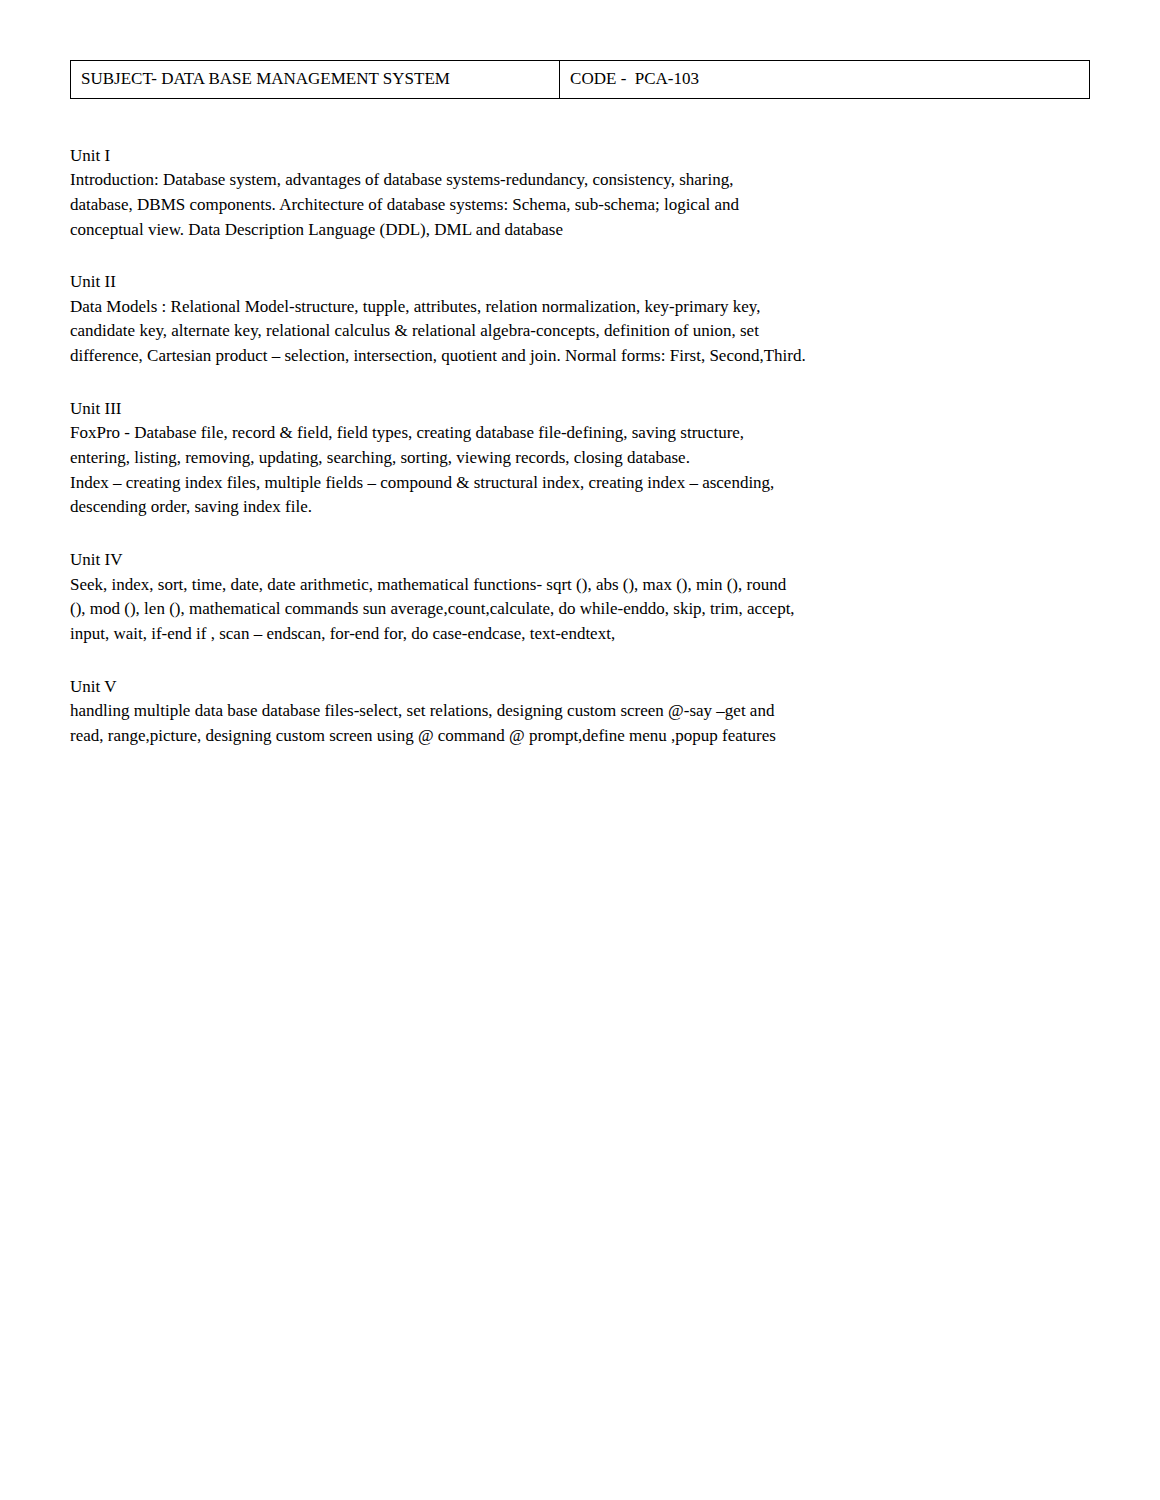| SUBJECT- DATA BASE MANAGEMENT SYSTEM | CODE - PCA-103 |
Unit I
Introduction: Database system, advantages of database systems-redundancy, consistency, sharing,
database, DBMS components. Architecture of database systems: Schema, sub-schema; logical and
conceptual view. Data Description Language (DDL), DML and database
Unit II
Data Models : Relational Model-structure, tupple, attributes, relation normalization, key-primary key,
candidate key, alternate key, relational calculus & relational algebra-concepts, definition of union, set
difference, Cartesian product – selection, intersection, quotient and join. Normal forms: First, Second,Third.
Unit III
FoxPro - Database file, record & field, field types, creating database file-defining, saving structure,
entering, listing, removing, updating, searching, sorting, viewing records, closing database.
Index – creating index files, multiple fields – compound & structural index, creating index – ascending,
descending order, saving index file.
Unit IV
Seek, index, sort, time, date, date arithmetic, mathematical functions- sqrt (), abs (), max (), min (), round
(), mod (), len (), mathematical commands sun average,count,calculate, do while-enddo, skip, trim, accept,
input, wait, if-end if , scan – endscan, for-end for, do case-endcase, text-endtext,
Unit V
handling multiple data base database files-select, set relations, designing custom screen @-say –get and
read, range,picture, designing custom screen using @ command @ prompt,define menu ,popup features